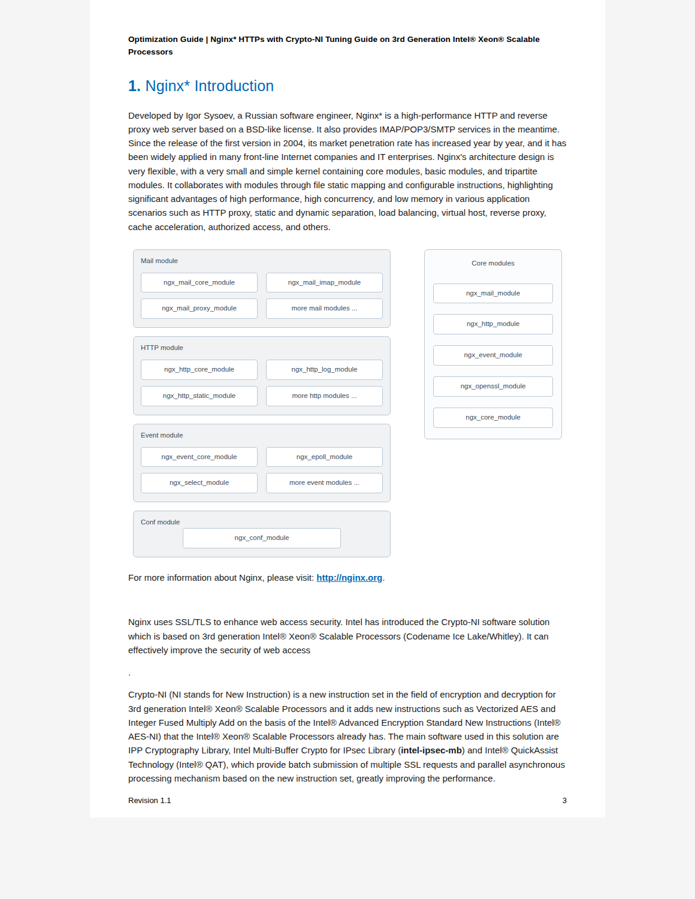Optimization Guide | Nginx* HTTPs with Crypto-NI Tuning Guide on 3rd Generation Intel® Xeon® Scalable Processors
1. Nginx* Introduction
Developed by Igor Sysoev, a Russian software engineer, Nginx* is a high-performance HTTP and reverse proxy web server based on a BSD-like license. It also provides IMAP/POP3/SMTP services in the meantime. Since the release of the first version in 2004, its market penetration rate has increased year by year, and it has been widely applied in many front-line Internet companies and IT enterprises. Nginx's architecture design is very flexible, with a very small and simple kernel containing core modules, basic modules, and tripartite modules. It collaborates with modules through file static mapping and configurable instructions, highlighting significant advantages of high performance, high concurrency, and low memory in various application scenarios such as HTTP proxy, static and dynamic separation, load balancing, virtual host, reverse proxy, cache acceleration, authorized access, and others.
Mail module
ngx_mail_core_module
ngx_mail_imap_module
ngx_mail_proxy_module
more mail modules ...
HTTP module
ngx_http_core_module
ngx_http_log_module
ngx_http_static_module
more http modules ...
Event module
ngx_event_core_module
ngx_epoll_module
ngx_select_module
more event modules ...
Conf module
ngx_conf_module
Core modules
ngx_mail_module
ngx_http_module
ngx_event_module
ngx_openssl_module
ngx_core_module
For more information about Nginx, please visit: http://nginx.org.
Nginx uses SSL/TLS to enhance web access security. Intel has introduced the Crypto-NI software solution which is based on 3rd generation Intel® Xeon® Scalable Processors (Codename Ice Lake/Whitley). It can effectively improve the security of web access
.
Crypto-NI (NI stands for New Instruction) is a new instruction set in the field of encryption and decryption for 3rd generation Intel® Xeon® Scalable Processors and it adds new instructions such as Vectorized AES and Integer Fused Multiply Add on the basis of the Intel® Advanced Encryption Standard New Instructions (Intel® AES-NI) that the Intel® Xeon® Scalable Processors already has. The main software used in this solution are IPP Cryptography Library, Intel Multi-Buffer Crypto for IPsec Library (intel-ipsec-mb) and Intel® QuickAssist Technology (Intel® QAT), which provide batch submission of multiple SSL requests and parallel asynchronous processing mechanism based on the new instruction set, greatly improving the performance.
Revision 1.1 3